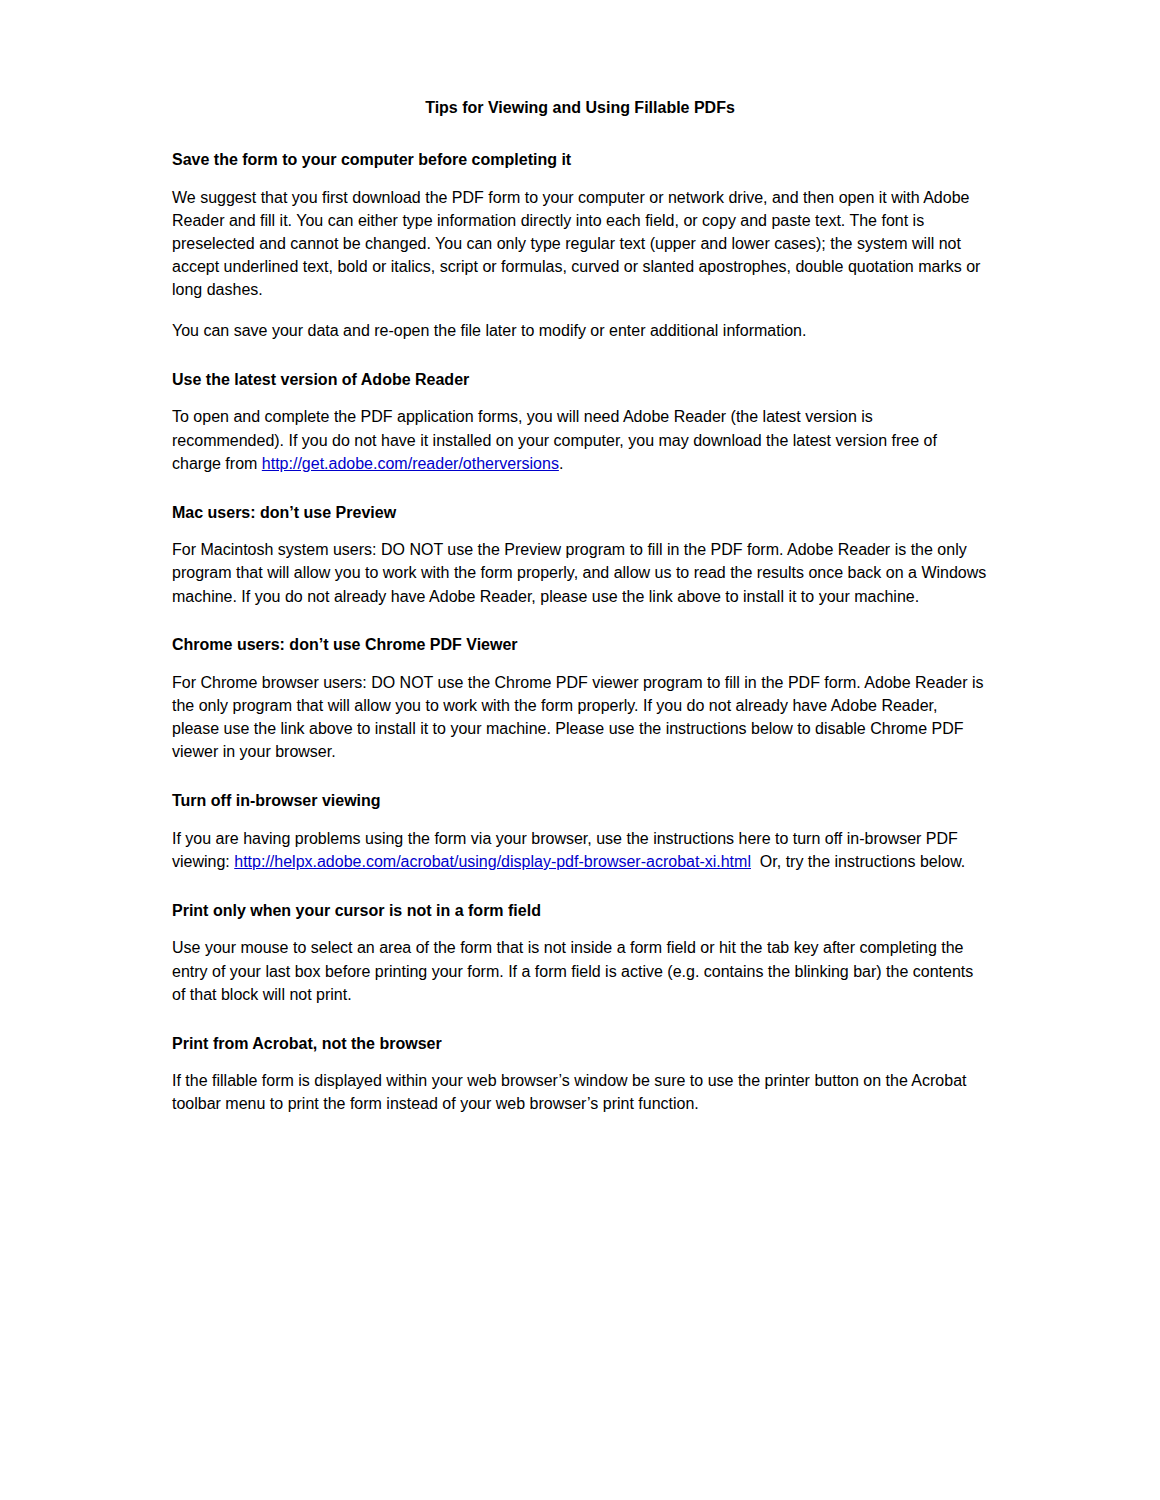Tips for Viewing and Using Fillable PDFs
Save the form to your computer before completing it
We suggest that you first download the PDF form to your computer or network drive, and then open it with Adobe Reader and fill it. You can either type information directly into each field, or copy and paste text. The font is preselected and cannot be changed. You can only type regular text (upper and lower cases); the system will not accept underlined text, bold or italics, script or formulas, curved or slanted apostrophes, double quotation marks or long dashes.
You can save your data and re-open the file later to modify or enter additional information.
Use the latest version of Adobe Reader
To open and complete the PDF application forms, you will need Adobe Reader (the latest version is recommended). If you do not have it installed on your computer, you may download the latest version free of charge from http://get.adobe.com/reader/otherversions.
Mac users: don’t use Preview
For Macintosh system users: DO NOT use the Preview program to fill in the PDF form. Adobe Reader is the only program that will allow you to work with the form properly, and allow us to read the results once back on a Windows machine. If you do not already have Adobe Reader, please use the link above to install it to your machine.
Chrome users: don’t use Chrome PDF Viewer
For Chrome browser users: DO NOT use the Chrome PDF viewer program to fill in the PDF form. Adobe Reader is the only program that will allow you to work with the form properly. If you do not already have Adobe Reader, please use the link above to install it to your machine. Please use the instructions below to disable Chrome PDF viewer in your browser.
Turn off in-browser viewing
If you are having problems using the form via your browser, use the instructions here to turn off in-browser PDF viewing: http://helpx.adobe.com/acrobat/using/display-pdf-browser-acrobat-xi.html Or, try the instructions below.
Print only when your cursor is not in a form field
Use your mouse to select an area of the form that is not inside a form field or hit the tab key after completing the entry of your last box before printing your form. If a form field is active (e.g. contains the blinking bar) the contents of that block will not print.
Print from Acrobat, not the browser
If the fillable form is displayed within your web browser’s window be sure to use the printer button on the Acrobat toolbar menu to print the form instead of your web browser’s print function.